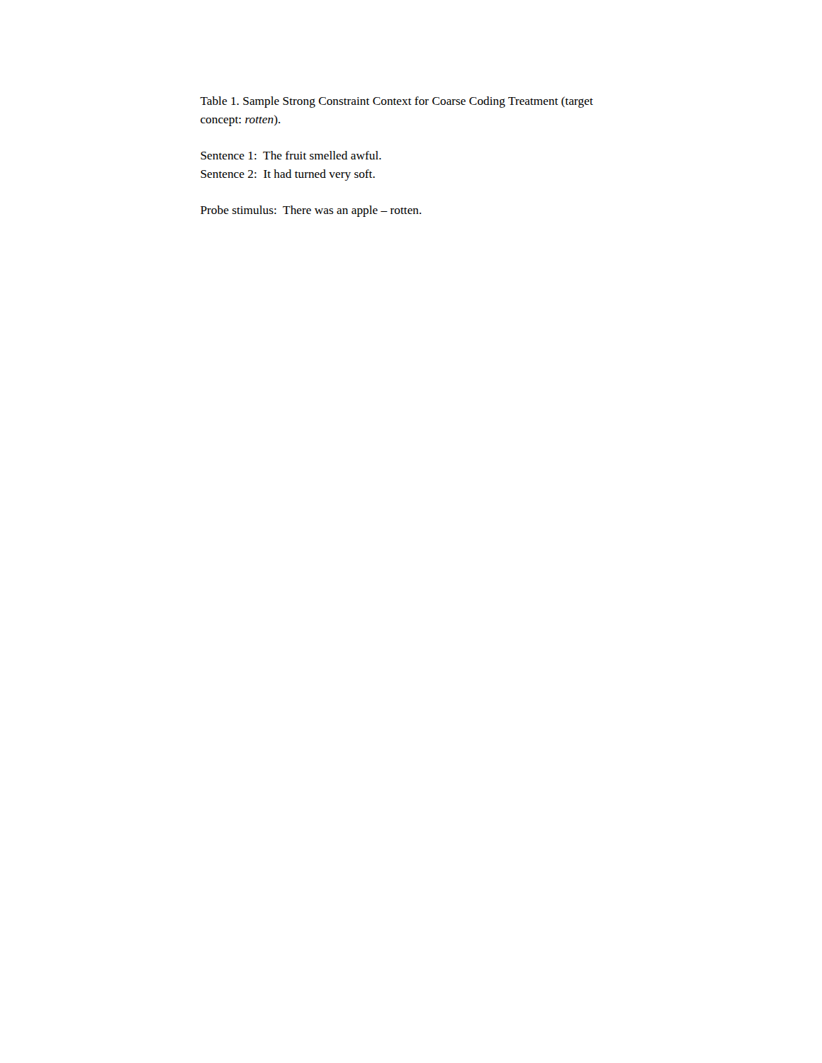Table 1. Sample Strong Constraint Context for Coarse Coding Treatment (target concept: rotten).
Sentence 1: The fruit smelled awful.
Sentence 2: It had turned very soft.
Probe stimulus: There was an apple – rotten.